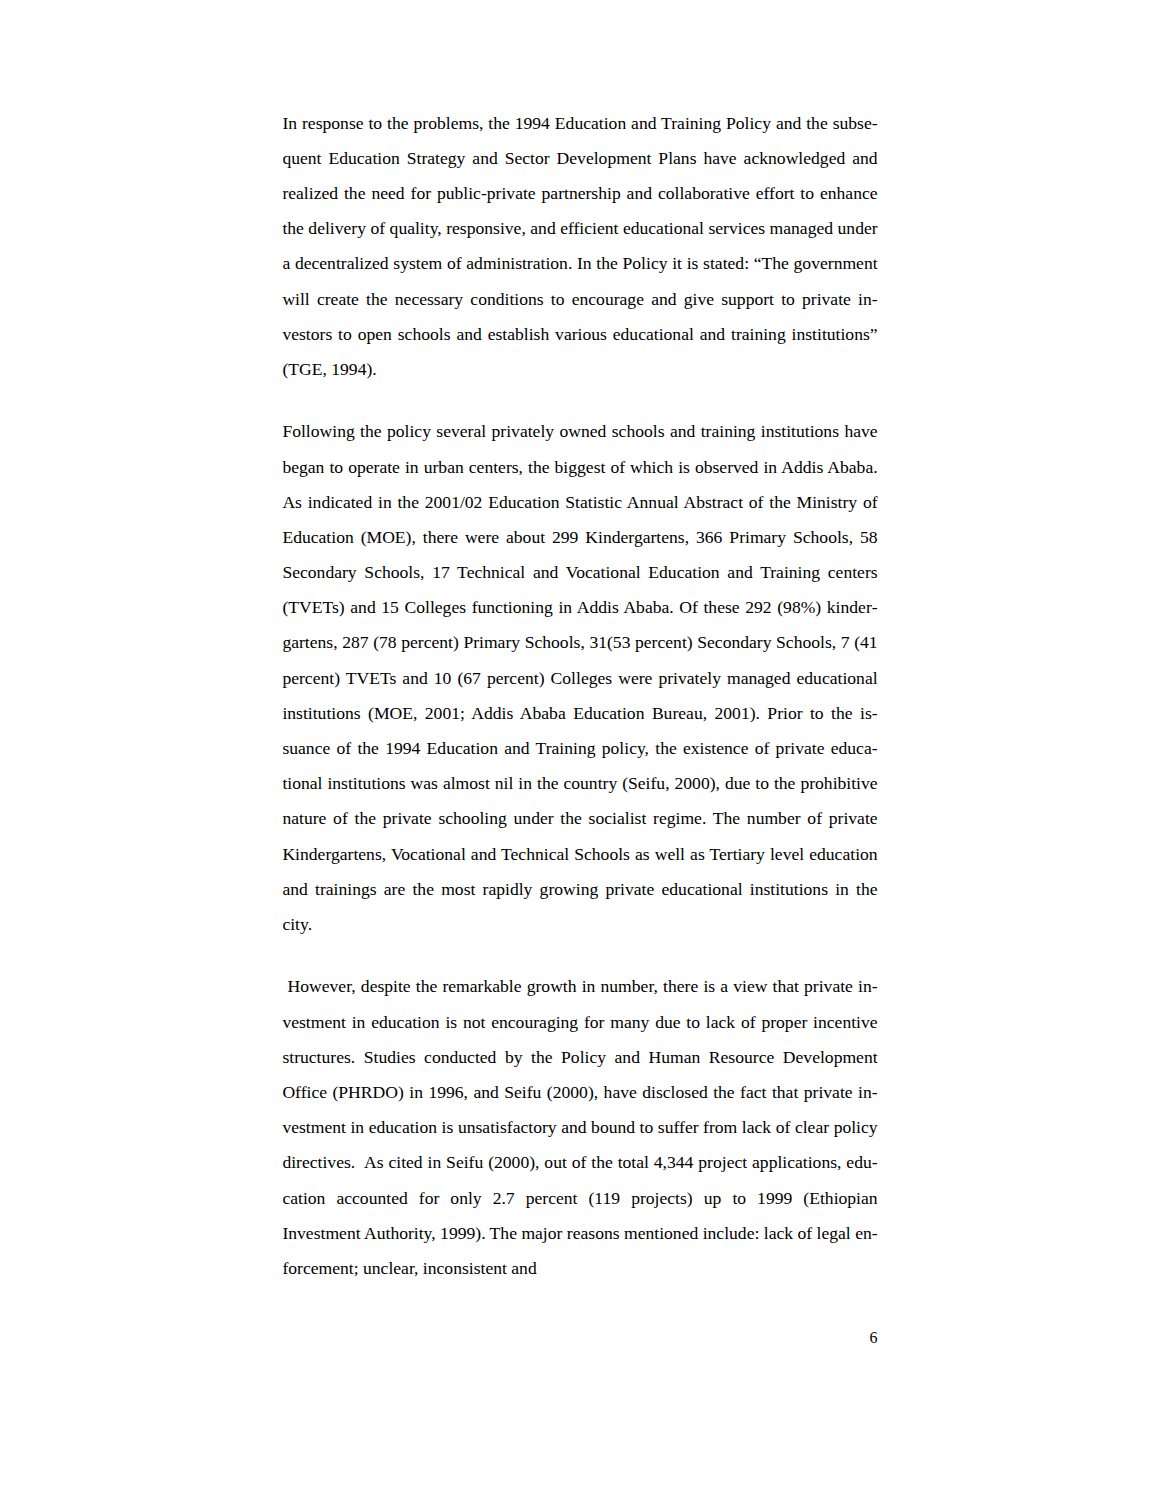In response to the problems, the 1994 Education and Training Policy and the subsequent Education Strategy and Sector Development Plans have acknowledged and realized the need for public-private partnership and collaborative effort to enhance the delivery of quality, responsive, and efficient educational services managed under a decentralized system of administration. In the Policy it is stated: “The government will create the necessary conditions to encourage and give support to private investors to open schools and establish various educational and training institutions” (TGE, 1994).
Following the policy several privately owned schools and training institutions have began to operate in urban centers, the biggest of which is observed in Addis Ababa. As indicated in the 2001/02 Education Statistic Annual Abstract of the Ministry of Education (MOE), there were about 299 Kindergartens, 366 Primary Schools, 58 Secondary Schools, 17 Technical and Vocational Education and Training centers (TVETs) and 15 Colleges functioning in Addis Ababa. Of these 292 (98%) kindergartens, 287 (78 percent) Primary Schools, 31(53 percent) Secondary Schools, 7 (41 percent) TVETs and 10 (67 percent) Colleges were privately managed educational institutions (MOE, 2001; Addis Ababa Education Bureau, 2001). Prior to the issuance of the 1994 Education and Training policy, the existence of private educational institutions was almost nil in the country (Seifu, 2000), due to the prohibitive nature of the private schooling under the socialist regime. The number of private Kindergartens, Vocational and Technical Schools as well as Tertiary level education and trainings are the most rapidly growing private educational institutions in the city.
However, despite the remarkable growth in number, there is a view that private investment in education is not encouraging for many due to lack of proper incentive structures. Studies conducted by the Policy and Human Resource Development Office (PHRDO) in 1996, and Seifu (2000), have disclosed the fact that private investment in education is unsatisfactory and bound to suffer from lack of clear policy directives. As cited in Seifu (2000), out of the total 4,344 project applications, education accounted for only 2.7 percent (119 projects) up to 1999 (Ethiopian Investment Authority, 1999). The major reasons mentioned include: lack of legal enforcement; unclear, inconsistent and
6